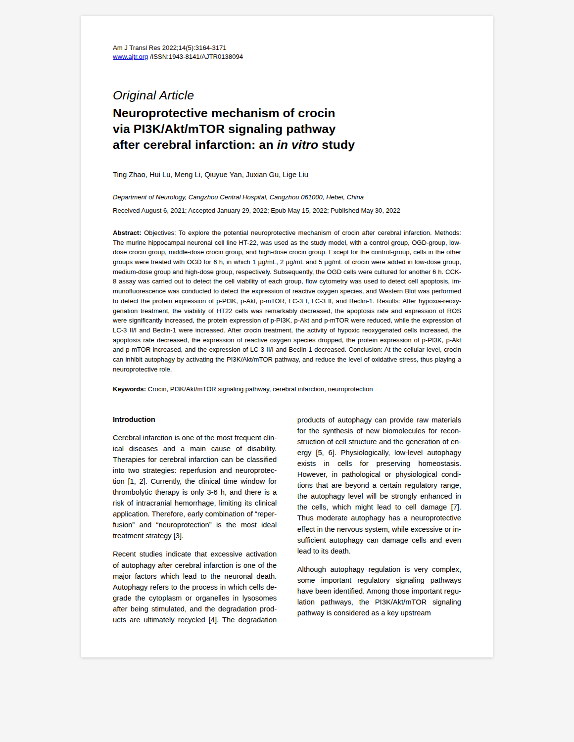Am J Transl Res 2022;14(5):3164-3171
www.ajtr.org /ISSN:1943-8141/AJTR0138094
Original Article
Neuroprotective mechanism of crocin
via PI3K/Akt/mTOR signaling pathway
after cerebral infarction: an in vitro study
Ting Zhao, Hui Lu, Meng Li, Qiuyue Yan, Juxian Gu, Lige Liu
Department of Neurology, Cangzhou Central Hospital, Cangzhou 061000, Hebei, China
Received August 6, 2021; Accepted January 29, 2022; Epub May 15, 2022; Published May 30, 2022
Abstract: Objectives: To explore the potential neuroprotective mechanism of crocin after cerebral infarction. Methods: The murine hippocampal neuronal cell line HT-22, was used as the study model, with a control group, OGD-group, low-dose crocin group, middle-dose crocin group, and high-dose crocin group. Except for the control-group, cells in the other groups were treated with OGD for 6 h, in which 1 µg/mL, 2 µg/mL and 5 µg/mL of crocin were added in low-dose group, medium-dose group and high-dose group, respectively. Subsequently, the OGD cells were cultured for another 6 h. CCK-8 assay was carried out to detect the cell viability of each group, flow cytometry was used to detect cell apoptosis, immunofluorescence was conducted to detect the expression of reactive oxygen species, and Western Blot was performed to detect the protein expression of p-PI3K, p-Akt, p-mTOR, LC-3 I, LC-3 II, and Beclin-1. Results: After hypoxia-reoxygenation treatment, the viability of HT22 cells was remarkably decreased, the apoptosis rate and expression of ROS were significantly increased, the protein expression of p-PI3K, p-Akt and p-mTOR were reduced, while the expression of LC-3 II/I and Beclin-1 were increased. After crocin treatment, the activity of hypoxic reoxygenated cells increased, the apoptosis rate decreased, the expression of reactive oxygen species dropped, the protein expression of p-PI3K, p-Akt and p-mTOR increased, and the expression of LC-3 II/I and Beclin-1 decreased. Conclusion: At the cellular level, crocin can inhibit autophagy by activating the PI3K/Akt/mTOR pathway, and reduce the level of oxidative stress, thus playing a neuroprotective role.
Keywords: Crocin, PI3K/Akt/mTOR signaling pathway, cerebral infarction, neuroprotection
Introduction
Cerebral infarction is one of the most frequent clinical diseases and a main cause of disability. Therapies for cerebral infarction can be classified into two strategies: reperfusion and neuroprotection [1, 2]. Currently, the clinical time window for thrombolytic therapy is only 3-6 h, and there is a risk of intracranial hemorrhage, limiting its clinical application. Therefore, early combination of “reperfusion” and “neuroprotection” is the most ideal treatment strategy [3].
Recent studies indicate that excessive activation of autophagy after cerebral infarction is one of the major factors which lead to the neuronal death. Autophagy refers to the process in which cells degrade the cytoplasm or organelles in lysosomes after being stimulated, and the degradation products are ultimately recycled [4]. The degradation products of autophagy can provide raw materials for the synthesis of new biomolecules for reconstruction of cell structure and the generation of energy [5, 6]. Physiologically, low-level autophagy exists in cells for preserving homeostasis. However, in pathological or physiological conditions that are beyond a certain regulatory range, the autophagy level will be strongly enhanced in the cells, which might lead to cell damage [7]. Thus moderate autophagy has a neuroprotective effect in the nervous system, while excessive or insufficient autophagy can damage cells and even lead to its death.
Although autophagy regulation is very complex, some important regulatory signaling pathways have been identified. Among those important regulation pathways, the PI3K/Akt/mTOR signaling pathway is considered as a key upstream